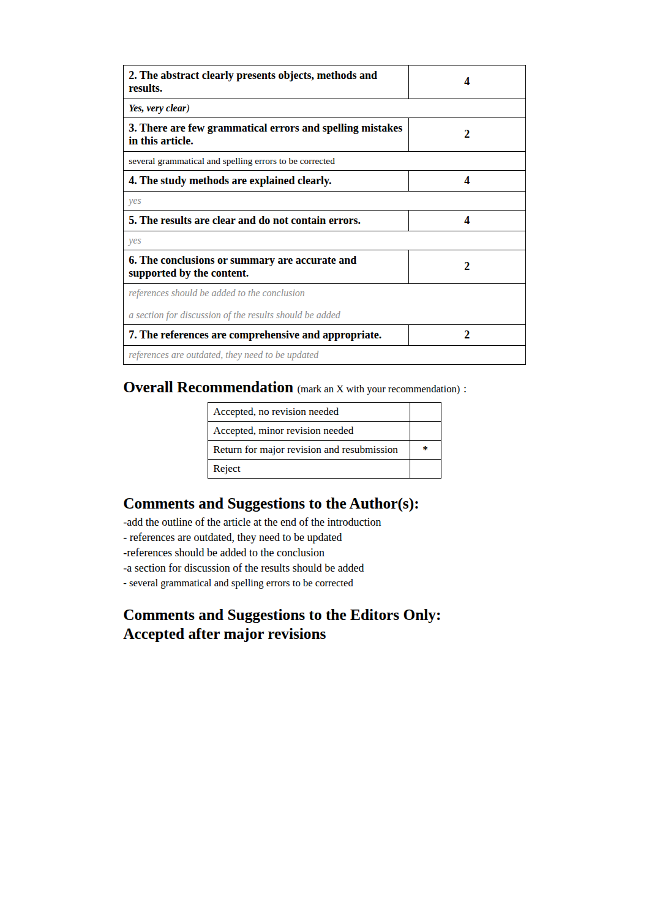| 2. The abstract clearly presents objects, methods and results. | 4 |
| Yes, very clear ) |
| 3. There are few grammatical errors and spelling mistakes in this article. | 2 |
| several grammatical and spelling errors to be corrected |
| 4. The study methods are explained clearly. | 4 |
| yes |
| 5. The results are clear and do not contain errors. | 4 |
| yes |
| 6. The conclusions or summary are accurate and supported by the content. | 2 |
| references should be added to the conclusion a section for discussion of the results should be added |
| 7. The references are comprehensive and appropriate. | 2 |
| references are outdated, they need to be updated |
Overall Recommendation (mark an X with your recommendation)：
| Accepted, no revision needed | |
| Accepted, minor revision needed | |
| Return for major revision and resubmission | * |
| Reject | |
Comments and Suggestions to the Author(s):
-add the outline of the article at the end of the introduction
- references are outdated, they need to be updated
-references should be added to the conclusion
-a section for discussion of the results should be added
- several grammatical and spelling errors to be corrected
Comments and Suggestions to the Editors Only:
Accepted after major revisions